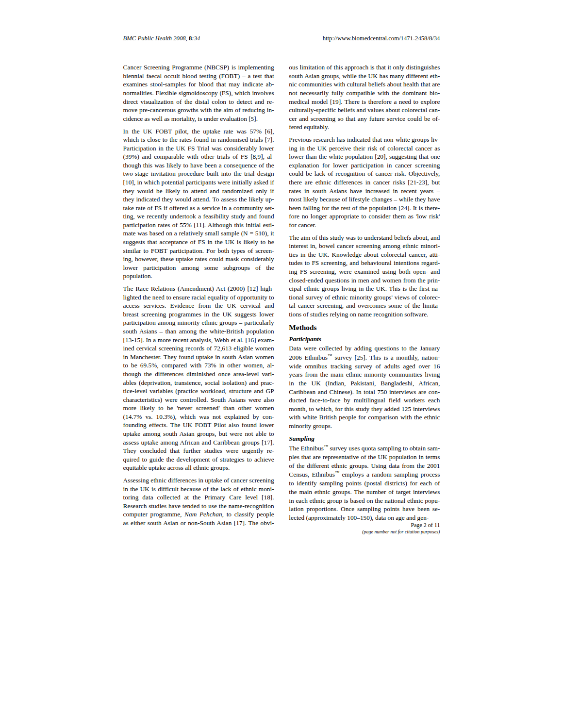BMC Public Health 2008, 8:34
http://www.biomedcentral.com/1471-2458/8/34
Cancer Screening Programme (NBCSP) is implementing biennial faecal occult blood testing (FOBT) – a test that examines stool-samples for blood that may indicate abnormalities. Flexible sigmoidoscopy (FS), which involves direct visualization of the distal colon to detect and remove pre-cancerous growths with the aim of reducing incidence as well as mortality, is under evaluation [5].
In the UK FOBT pilot, the uptake rate was 57% [6], which is close to the rates found in randomised trials [7]. Participation in the UK FS Trial was considerably lower (39%) and comparable with other trials of FS [8,9], although this was likely to have been a consequence of the two-stage invitation procedure built into the trial design [10], in which potential participants were initially asked if they would be likely to attend and randomized only if they indicated they would attend. To assess the likely uptake rate of FS if offered as a service in a community setting, we recently undertook a feasibility study and found participation rates of 55% [11]. Although this initial estimate was based on a relatively small sample (N = 510), it suggests that acceptance of FS in the UK is likely to be similar to FOBT participation. For both types of screening, however, these uptake rates could mask considerably lower participation among some subgroups of the population.
The Race Relations (Amendment) Act (2000) [12] highlighted the need to ensure racial equality of opportunity to access services. Evidence from the UK cervical and breast screening programmes in the UK suggests lower participation among minority ethnic groups – particularly south Asians – than among the white-British population [13-15]. In a more recent analysis, Webb et al. [16] examined cervical screening records of 72,613 eligible women in Manchester. They found uptake in south Asian women to be 69.5%, compared with 73% in other women, although the differences diminished once area-level variables (deprivation, transience, social isolation) and practice-level variables (practice workload, structure and GP characteristics) were controlled. South Asians were also more likely to be 'never screened' than other women (14.7% vs. 10.3%), which was not explained by confounding effects. The UK FOBT Pilot also found lower uptake among south Asian groups, but were not able to assess uptake among African and Caribbean groups [17]. They concluded that further studies were urgently required to guide the development of strategies to achieve equitable uptake across all ethnic groups.
Assessing ethnic differences in uptake of cancer screening in the UK is difficult because of the lack of ethnic monitoring data collected at the Primary Care level [18]. Research studies have tended to use the name-recognition computer programme, Nam Pehchan, to classify people as either south Asian or non-South Asian [17]. The obvious limitation of this approach is that it only distinguishes south Asian groups, while the UK has many different ethnic communities with cultural beliefs about health that are not necessarily fully compatible with the dominant biomedical model [19]. There is therefore a need to explore culturally-specific beliefs and values about colorectal cancer and screening so that any future service could be offered equitably.
Previous research has indicated that non-white groups living in the UK perceive their risk of colorectal cancer as lower than the white population [20], suggesting that one explanation for lower participation in cancer screening could be lack of recognition of cancer risk. Objectively, there are ethnic differences in cancer risks [21-23], but rates in south Asians have increased in recent years – most likely because of lifestyle changes – while they have been falling for the rest of the population [24]. It is therefore no longer appropriate to consider them as 'low risk' for cancer.
The aim of this study was to understand beliefs about, and interest in, bowel cancer screening among ethnic minorities in the UK. Knowledge about colorectal cancer, attitudes to FS screening, and behavioural intentions regarding FS screening, were examined using both open- and closed-ended questions in men and women from the principal ethnic groups living in the UK. This is the first national survey of ethnic minority groups' views of colorectal cancer screening, and overcomes some of the limitations of studies relying on name recognition software.
Methods
Participants
Data were collected by adding questions to the January 2006 Ethnibus™ survey [25]. This is a monthly, nationwide omnibus tracking survey of adults aged over 16 years from the main ethnic minority communities living in the UK (Indian, Pakistani, Bangladeshi, African, Caribbean and Chinese). In total 750 interviews are conducted face-to-face by multilingual field workers each month, to which, for this study they added 125 interviews with white British people for comparison with the ethnic minority groups.
Sampling
The Ethnibus™ survey uses quota sampling to obtain samples that are representative of the UK population in terms of the different ethnic groups. Using data from the 2001 Census, Ethnibus™ employs a random sampling process to identify sampling points (postal districts) for each of the main ethnic groups. The number of target interviews in each ethnic group is based on the national ethnic population proportions. Once sampling points have been selected (approximately 100–150), data on age and gen-
Page 2 of 11
(page number not for citation purposes)